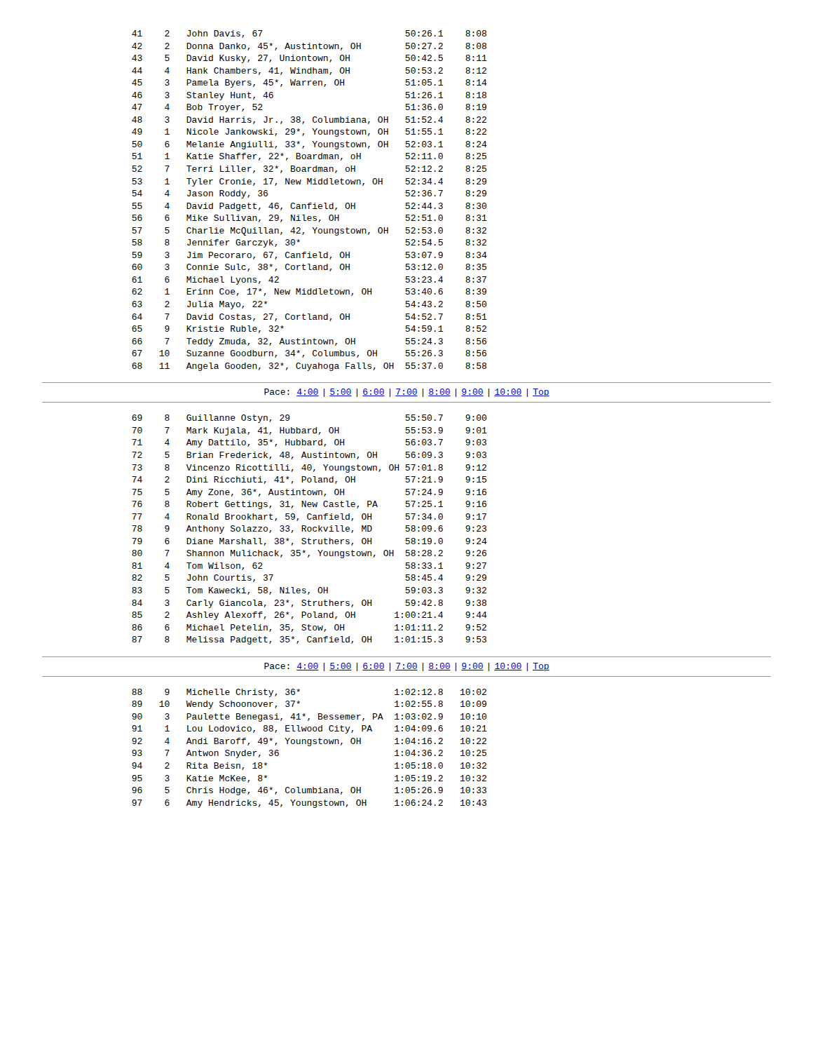41    2   John Davis, 67                          50:26.1    8:08
 42    2   Donna Danko, 45*, Austintown, OH        50:27.2    8:08
 43    5   David Kusky, 27, Uniontown, OH          50:42.5    8:11
 44    4   Hank Chambers, 41, Windham, OH          50:53.2    8:12
 45    3   Pamela Byers, 45*, Warren, OH           51:05.1    8:14
 46    3   Stanley Hunt, 46                        51:26.1    8:18
 47    4   Bob Troyer, 52                          51:36.0    8:19
 48    3   David Harris, Jr., 38, Columbiana, OH   51:52.4    8:22
 49    1   Nicole Jankowski, 29*, Youngstown, OH   51:55.1    8:22
 50    6   Melanie Angiulli, 33*, Youngstown, OH   52:03.1    8:24
 51    1   Katie Shaffer, 22*, Boardman, oH        52:11.0    8:25
 52    7   Terri Liller, 32*, Boardman, oH         52:12.2    8:25
 53    1   Tyler Cronie, 17, New Middletown, OH    52:34.4    8:29
 54    4   Jason Roddy, 36                         52:36.7    8:29
 55    4   David Padgett, 46, Canfield, OH         52:44.3    8:30
 56    6   Mike Sullivan, 29, Niles, OH            52:51.0    8:31
 57    5   Charlie McQuillan, 42, Youngstown, OH   52:53.0    8:32
 58    8   Jennifer Garczyk, 30*                   52:54.5    8:32
 59    3   Jim Pecoraro, 67, Canfield, OH          53:07.9    8:34
 60    3   Connie Sulc, 38*, Cortland, OH          53:12.0    8:35
 61    6   Michael Lyons, 42                       53:23.4    8:37
 62    1   Erinn Coe, 17*, New Middletown, OH      53:40.6    8:39
 63    2   Julia Mayo, 22*                         54:43.2    8:50
 64    7   David Costas, 27, Cortland, OH          54:52.7    8:51
 65    9   Kristie Ruble, 32*                      54:59.1    8:52
 66    7   Teddy Zmuda, 32, Austintown, OH         55:24.3    8:56
 67   10   Suzanne Goodburn, 34*, Columbus, OH     55:26.3    8:56
 68   11   Angela Gooden, 32*, Cuyahoga Falls, OH  55:37.0    8:58
Pace: 4:00|5:00|6:00|7:00|8:00|9:00|10:00|Top
 69    8   Guillanne Ostyn, 29                     55:50.7    9:00
 70    7   Mark Kujala, 41, Hubbard, OH            55:53.9    9:01
 71    4   Amy Dattilo, 35*, Hubbard, OH           56:03.7    9:03
 72    5   Brian Frederick, 48, Austintown, OH     56:09.3    9:03
 73    8   Vincenzo Ricottilli, 40, Youngstown, OH 57:01.8    9:12
 74    2   Dini Ricchiuti, 41*, Poland, OH         57:21.9    9:15
 75    5   Amy Zone, 36*, Austintown, OH           57:24.9    9:16
 76    8   Robert Gettings, 31, New Castle, PA     57:25.1    9:16
 77    4   Ronald Brookhart, 59, Canfield, OH      57:34.0    9:17
 78    9   Anthony Solazzo, 33, Rockville, MD      58:09.6    9:23
 79    6   Diane Marshall, 38*, Struthers, OH      58:19.0    9:24
 80    7   Shannon Mulichack, 35*, Youngstown, OH  58:28.2    9:26
 81    4   Tom Wilson, 62                          58:33.1    9:27
 82    5   John Courtis, 37                        58:45.4    9:29
 83    5   Tom Kawecki, 58, Niles, OH              59:03.3    9:32
 84    3   Carly Giancola, 23*, Struthers, OH      59:42.8    9:38
 85    2   Ashley Alexoff, 26*, Poland, OH       1:00:21.4    9:44
 86    6   Michael Petelin, 35, Stow, OH         1:01:11.2    9:52
 87    8   Melissa Padgett, 35*, Canfield, OH    1:01:15.3    9:53
Pace: 4:00|5:00|6:00|7:00|8:00|9:00|10:00|Top
 88    9   Michelle Christy, 36*                 1:02:12.8   10:02
 89   10   Wendy Schoonover, 37*                 1:02:55.8   10:09
 90    3   Paulette Benegasi, 41*, Bessemer, PA  1:03:02.9   10:10
 91    1   Lou Lodovico, 88, Ellwood City, PA    1:04:09.6   10:21
 92    4   Andi Baroff, 49*, Youngstown, OH      1:04:16.2   10:22
 93    7   Antwon Snyder, 36                     1:04:36.2   10:25
 94    2   Rita Beisn, 18*                       1:05:18.0   10:32
 95    3   Katie McKee, 8*                       1:05:19.2   10:32
 96    5   Chris Hodge, 46*, Columbiana, OH      1:05:26.9   10:33
 97    6   Amy Hendricks, 45, Youngstown, OH     1:06:24.2   10:43